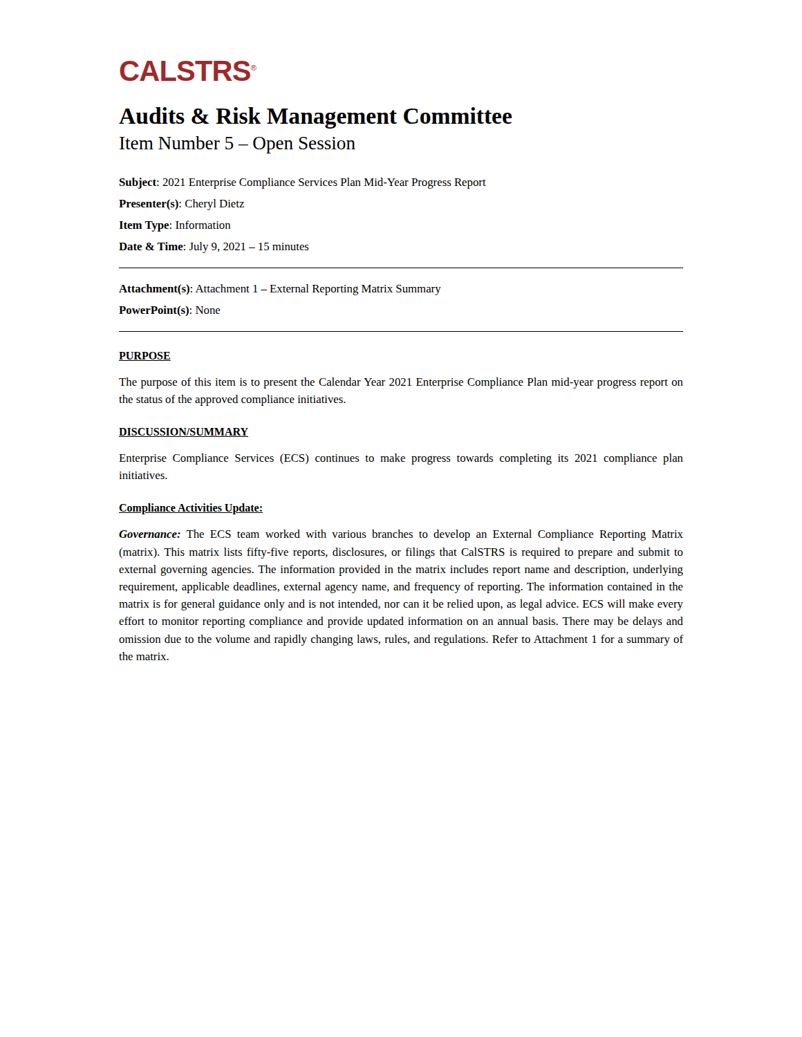CALSTRS®
Audits & Risk Management Committee
Item Number 5 – Open Session
Subject: 2021 Enterprise Compliance Services Plan Mid-Year Progress Report
Presenter(s): Cheryl Dietz
Item Type: Information
Date & Time: July 9, 2021 – 15 minutes
Attachment(s): Attachment 1 – External Reporting Matrix Summary
PowerPoint(s): None
Purpose
The purpose of this item is to present the Calendar Year 2021 Enterprise Compliance Plan mid-year progress report on the status of the approved compliance initiatives.
Discussion/Summary
Enterprise Compliance Services (ECS) continues to make progress towards completing its 2021 compliance plan initiatives.
Compliance Activities Update:
Governance: The ECS team worked with various branches to develop an External Compliance Reporting Matrix (matrix). This matrix lists fifty-five reports, disclosures, or filings that CalSTRS is required to prepare and submit to external governing agencies. The information provided in the matrix includes report name and description, underlying requirement, applicable deadlines, external agency name, and frequency of reporting. The information contained in the matrix is for general guidance only and is not intended, nor can it be relied upon, as legal advice. ECS will make every effort to monitor reporting compliance and provide updated information on an annual basis. There may be delays and omission due to the volume and rapidly changing laws, rules, and regulations. Refer to Attachment 1 for a summary of the matrix.